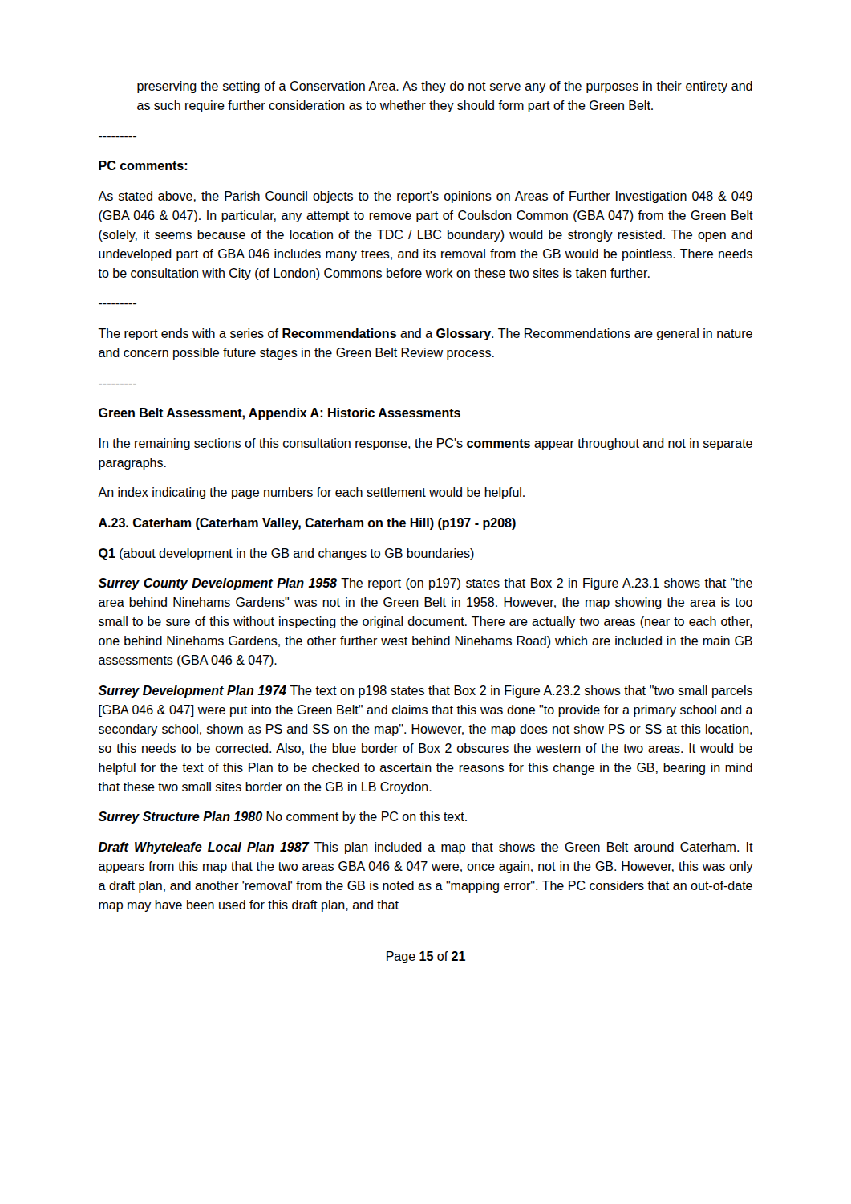preserving the setting of a Conservation Area. As they do not serve any of the purposes in their entirety and as such require further consideration as to whether they should form part of the Green Belt.
---------
PC comments:
As stated above, the Parish Council objects to the report's opinions on Areas of Further Investigation 048 & 049 (GBA 046 & 047). In particular, any attempt to remove part of Coulsdon Common (GBA 047) from the Green Belt (solely, it seems because of the location of the TDC / LBC boundary) would be strongly resisted. The open and undeveloped part of GBA 046 includes many trees, and its removal from the GB would be pointless. There needs to be consultation with City (of London) Commons before work on these two sites is taken further.
---------
The report ends with a series of Recommendations and a Glossary. The Recommendations are general in nature and concern possible future stages in the Green Belt Review process.
---------
Green Belt Assessment, Appendix A: Historic Assessments
In the remaining sections of this consultation response, the PC's comments appear throughout and not in separate paragraphs.
An index indicating the page numbers for each settlement would be helpful.
A.23. Caterham (Caterham Valley, Caterham on the Hill) (p197 - p208)
Q1 (about development in the GB and changes to GB boundaries)
Surrey County Development Plan 1958 The report (on p197) states that Box 2 in Figure A.23.1 shows that "the area behind Ninehams Gardens" was not in the Green Belt in 1958. However, the map showing the area is too small to be sure of this without inspecting the original document. There are actually two areas (near to each other, one behind Ninehams Gardens, the other further west behind Ninehams Road) which are included in the main GB assessments (GBA 046 & 047).
Surrey Development Plan 1974 The text on p198 states that Box 2 in Figure A.23.2 shows that "two small parcels [GBA 046 & 047] were put into the Green Belt" and claims that this was done "to provide for a primary school and a secondary school, shown as PS and SS on the map". However, the map does not show PS or SS at this location, so this needs to be corrected. Also, the blue border of Box 2 obscures the western of the two areas. It would be helpful for the text of this Plan to be checked to ascertain the reasons for this change in the GB, bearing in mind that these two small sites border on the GB in LB Croydon.
Surrey Structure Plan 1980 No comment by the PC on this text.
Draft Whyteleafe Local Plan 1987 This plan included a map that shows the Green Belt around Caterham. It appears from this map that the two areas GBA 046 & 047 were, once again, not in the GB. However, this was only a draft plan, and another 'removal' from the GB is noted as a "mapping error". The PC considers that an out-of-date map may have been used for this draft plan, and that
Page 15 of 21